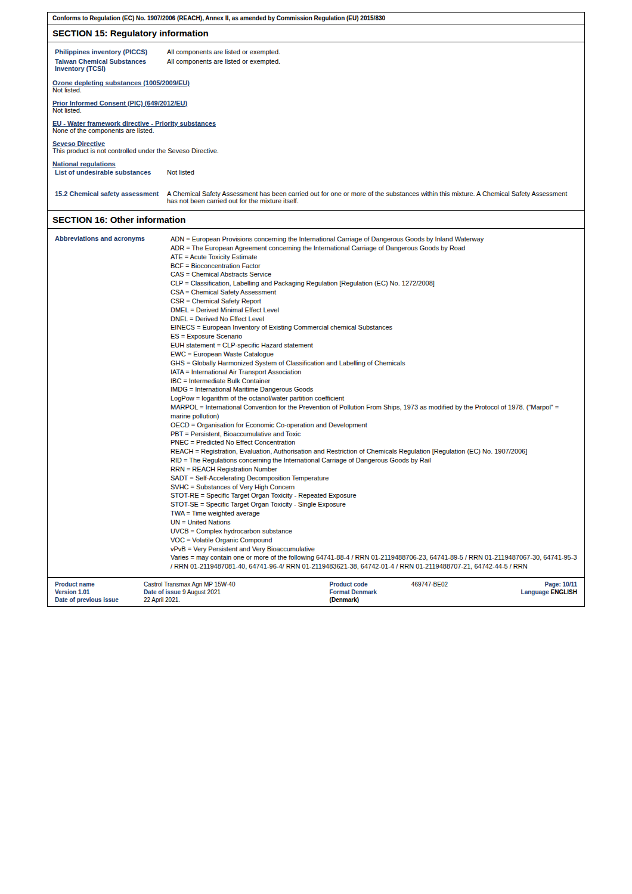Conforms to Regulation (EC) No. 1907/2006 (REACH), Annex II, as amended by Commission Regulation (EU) 2015/830
SECTION 15: Regulatory information
| Philippines inventory (PICCS) | All components are listed or exempted. |
| Taiwan Chemical Substances Inventory (TCSI) | All components are listed or exempted. |
Ozone depleting substances (1005/2009/EU)
Not listed.
Prior Informed Consent (PIC) (649/2012/EU)
Not listed.
EU - Water framework directive - Priority substances
None of the components are listed.
Seveso Directive
This product is not controlled under the Seveso Directive.
National regulations
| List of undesirable substances | Not listed |
| 15.2 Chemical safety assessment | A Chemical Safety Assessment has been carried out for one or more of the substances within this mixture. A Chemical Safety Assessment has not been carried out for the mixture itself. |
SECTION 16: Other information
| Abbreviations and acronyms | ADN = European Provisions concerning the International Carriage of Dangerous Goods by Inland Waterway ADR = The European Agreement concerning the International Carriage of Dangerous Goods by Road ATE = Acute Toxicity Estimate BCF = Bioconcentration Factor CAS = Chemical Abstracts Service CLP = Classification, Labelling and Packaging Regulation [Regulation (EC) No. 1272/2008] CSA = Chemical Safety Assessment CSR = Chemical Safety Report DMEL = Derived Minimal Effect Level DNEL = Derived No Effect Level EINECS = European Inventory of Existing Commercial chemical Substances ES = Exposure Scenario EUH statement = CLP-specific Hazard statement EWC = European Waste Catalogue GHS = Globally Harmonized System of Classification and Labelling of Chemicals IATA = International Air Transport Association IBC = Intermediate Bulk Container IMDG = International Maritime Dangerous Goods LogPow = logarithm of the octanol/water partition coefficient MARPOL = International Convention for the Prevention of Pollution From Ships, 1973 as modified by the Protocol of 1978. ("Marpol" = marine pollution) OECD = Organisation for Economic Co-operation and Development PBT = Persistent, Bioaccumulative and Toxic PNEC = Predicted No Effect Concentration REACH = Registration, Evaluation, Authorisation and Restriction of Chemicals Regulation [Regulation (EC) No. 1907/2006] RID = The Regulations concerning the International Carriage of Dangerous Goods by Rail RRN = REACH Registration Number SADT = Self-Accelerating Decomposition Temperature SVHC = Substances of Very High Concern STOT-RE = Specific Target Organ Toxicity - Repeated Exposure STOT-SE = Specific Target Organ Toxicity - Single Exposure TWA = Time weighted average UN = United Nations UVCB = Complex hydrocarbon substance VOC = Volatile Organic Compound vPvB = Very Persistent and Very Bioaccumulative Varies = may contain one or more of the following 64741-88-4 / RRN 01-2119488706-23, 64741-89-5 / RRN 01-2119487067-30, 64741-95-3 / RRN 01-2119487081-40, 64741-96-4/ RRN 01-2119483621-38, 64742-01-4 / RRN 01-2119488707-21, 64742-44-5 / RRN |
| Product name | Castrol Transmax Agri MP 15W-40 | Product code | 469747-BE02 | Page: 10/11 |
| Version 1.01 | Date of issue 9 August 2021 | Format Denmark | | Language ENGLISH |
| Date of previous issue | 22 April 2021. | (Denmark) | | |